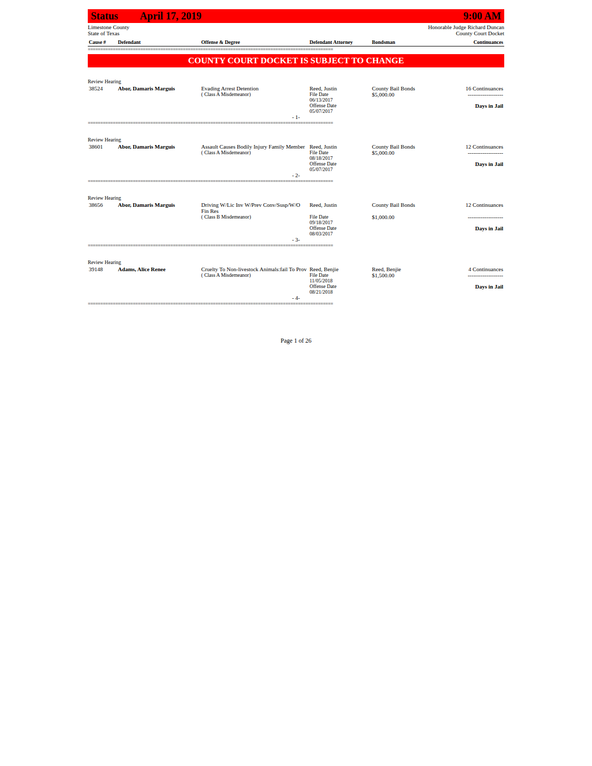Status April 17, 2019 9:00 AM
| Limestone County | Honorable Judge Richard Duncan |
| State of Texas | County Court Docket |
| Cause # | Defendant | Offense & Degree | Defendant Attorney | Bondsman | Continuances |
==================================================================================================
COUNTY COURT DOCKET IS SUBJECT TO CHANGE
Review Hearing
| 38524 | Abor, Damaris Marguis | Evading Arrest Detention | Reed, Justin | County Bail Bonds | 16 Continuances |
| | | ( Class A Misdemeanor) | File Date 06/13/2017 | $5,000.00 | ------------------- |
| | | | Offense Date 05/07/2017 | | Days in Jail |
- 1-
==================================================================================================
Review Hearing
| 38601 | Abor, Damaris Marguis | Assault Causes Bodily Injury Family Member | Reed, Justin | County Bail Bonds | 12 Continuances |
| | | ( Class A Misdemeanor) | File Date 08/18/2017 | $5,000.00 | ------------------- |
| | | | Offense Date 05/07/2017 | | Days in Jail |
- 2-
==================================================================================================
Review Hearing
| 38656 | Abor, Damaris Marguis | Driving W/Lic Inv W/Prev Conv/Susp/W/O Fin Res | Reed, Justin | County Bail Bonds | 12 Continuances |
| | | ( Class B Misdemeanor) | File Date 09/18/2017 | $1,000.00 | ------------------- |
| | | | Offense Date 08/03/2017 | | Days in Jail |
- 3-
==================================================================================================
Review Hearing
| 39148 | Adams, Alice Renee | Cruelty To Non-livestock Animals:fail To Prov | Reed, Benjie | Reed, Benjie | 4 Continuances |
| | | ( Class A Misdemeanor) | File Date 11/05/2018 | $1,500.00 | ------------------- |
| | | | Offense Date 08/21/2018 | | Days in Jail |
- 4-
==================================================================================================
Page 1 of 26